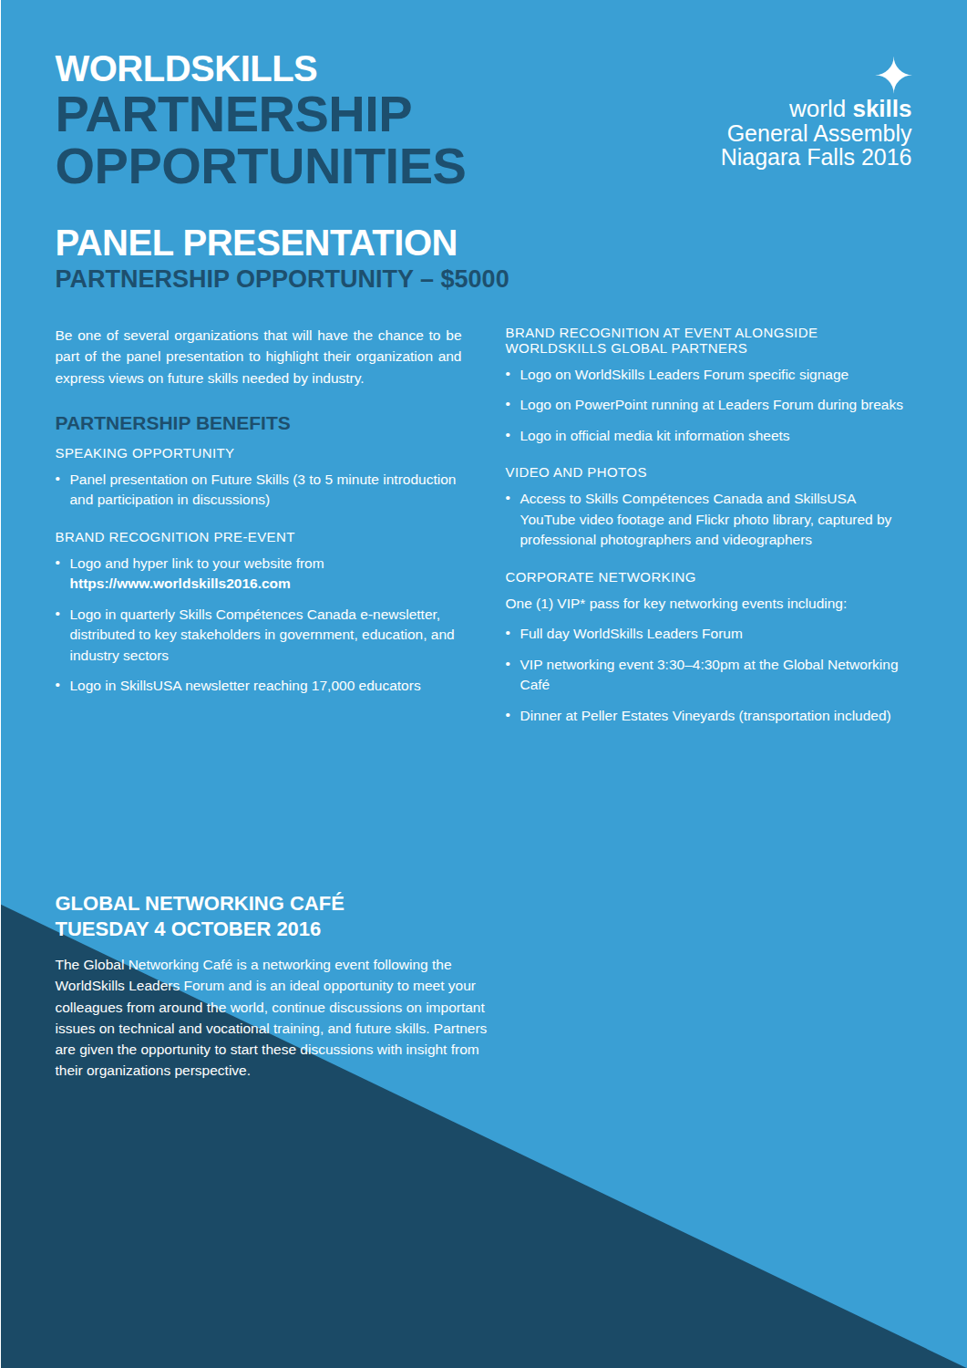WORLDSKILLS PARTNERSHIP OPPORTUNITIES
✦ world skills General Assembly Niagara Falls 2016
PANEL PRESENTATION
PARTNERSHIP OPPORTUNITY – $5000
Be one of several organizations that will have the chance to be part of the panel presentation to highlight their organization and express views on future skills needed by industry.
PARTNERSHIP BENEFITS
SPEAKING OPPORTUNITY
Panel presentation on Future Skills (3 to 5 minute introduction and participation in discussions)
BRAND RECOGNITION PRE-EVENT
Logo and hyper link to your website from https://www.worldskills2016.com
Logo in quarterly Skills Compétences Canada e-newsletter, distributed to key stakeholders in government, education, and industry sectors
Logo in SkillsUSA newsletter reaching 17,000 educators
BRAND RECOGNITION AT EVENT ALONGSIDE WORLDSKILLS GLOBAL PARTNERS
Logo on WorldSkills Leaders Forum specific signage
Logo on PowerPoint running at Leaders Forum during breaks
Logo in official media kit information sheets
VIDEO AND PHOTOS
Access to Skills Compétences Canada and SkillsUSA YouTube video footage and Flickr photo library, captured by professional photographers and videographers
CORPORATE NETWORKING
One (1) VIP* pass for key networking events including:
Full day WorldSkills Leaders Forum
VIP networking event 3:30–4:30pm at the Global Networking Café
Dinner at Peller Estates Vineyards (transportation included)
GLOBAL NETWORKING CAFÉ
TUESDAY 4 OCTOBER 2016
The Global Networking Café is a networking event following the WorldSkills Leaders Forum and is an ideal opportunity to meet your colleagues from around the world, continue discussions on important issues on technical and vocational training, and future skills. Partners are given the opportunity to start these discussions with insight from their organizations perspective.